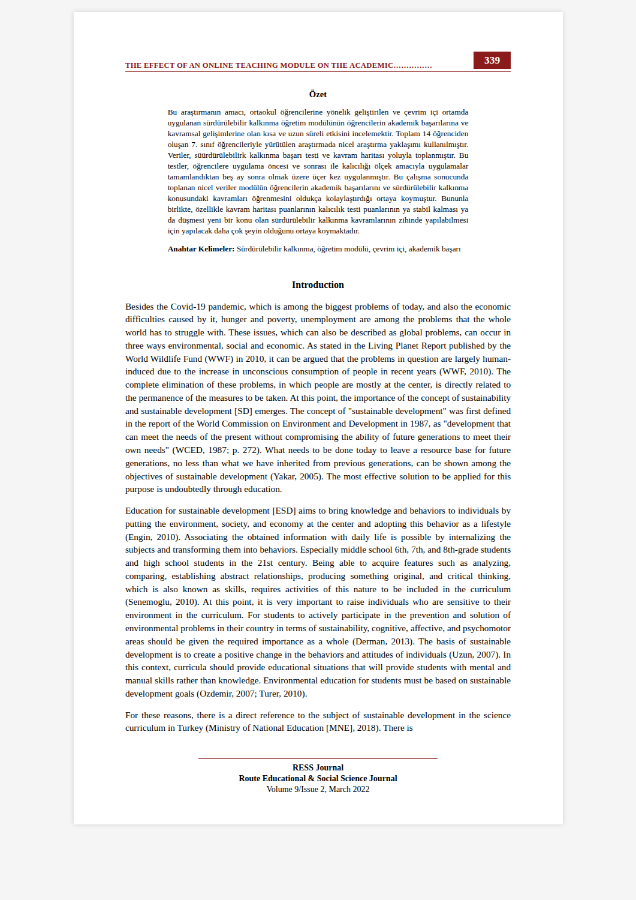The Effect of an Online Teaching Module on the Academic……………
339
Özet
Bu araştırmanın amacı, ortaokul öğrencilerine yönelik geliştirilen ve çevrim içi ortamda uygulanan sürdürülebilir kalkınma öğretim modülünün öğrencilerin akademik başarılarına ve kavramsal gelişimlerine olan kısa ve uzun süreli etkisini incelemektir. Toplam 14 öğrenciden oluşan 7. sınıf öğrencileriyle yürütülen araştırmada nicel araştırma yaklaşımı kullanılmıştır. Veriler, süürdürülebilirk kalkınma başarı testi ve kavram haritası yoluyla toplanmıştır. Bu testler, öğrencilere uygulama öncesi ve sonrası ile kalıcılığı ölçek amacıyla uygulamalar tamamlandıktan beş ay sonra olmak üzere üçer kez uygulanmıştır. Bu çalışma sonucunda toplanan nicel veriler modülün öğrencilerin akademik başarılarını ve sürdürülebilir kalkınma konusundaki kavramları öğrenmesini oldukça kolaylaştırdığı ortaya koymuştur. Bununla birlikte, özellikle kavram haritası puanlarının kalıcılık testi puanlarının ya stabil kalması ya da düşmesi yeni bir konu olan sürdürülebilir kalkınma kavramlarının zihinde yapılabilmesi için yapılacak daha çok şeyin olduğunu ortaya koymaktadır.
Anahtar Kelimeler: Sürdürülebilir kalkınma, öğretim modülü, çevrim içi, akademik başarı
Introduction
Besides the Covid-19 pandemic, which is among the biggest problems of today, and also the economic difficulties caused by it, hunger and poverty, unemployment are among the problems that the whole world has to struggle with. These issues, which can also be described as global problems, can occur in three ways environmental, social and economic. As stated in the Living Planet Report published by the World Wildlife Fund (WWF) in 2010, it can be argued that the problems in question are largely human-induced due to the increase in unconscious consumption of people in recent years (WWF, 2010). The complete elimination of these problems, in which people are mostly at the center, is directly related to the permanence of the measures to be taken. At this point, the importance of the concept of sustainability and sustainable development [SD] emerges. The concept of "sustainable development" was first defined in the report of the World Commission on Environment and Development in 1987, as "development that can meet the needs of the present without compromising the ability of future generations to meet their own needs" (WCED, 1987; p. 272). What needs to be done today to leave a resource base for future generations, no less than what we have inherited from previous generations, can be shown among the objectives of sustainable development (Yakar, 2005). The most effective solution to be applied for this purpose is undoubtedly through education.
Education for sustainable development [ESD] aims to bring knowledge and behaviors to individuals by putting the environment, society, and economy at the center and adopting this behavior as a lifestyle (Engin, 2010). Associating the obtained information with daily life is possible by internalizing the subjects and transforming them into behaviors. Especially middle school 6th, 7th, and 8th-grade students and high school students in the 21st century. Being able to acquire features such as analyzing, comparing, establishing abstract relationships, producing something original, and critical thinking, which is also known as skills, requires activities of this nature to be included in the curriculum (Senemoglu, 2010). At this point, it is very important to raise individuals who are sensitive to their environment in the curriculum. For students to actively participate in the prevention and solution of environmental problems in their country in terms of sustainability, cognitive, affective, and psychomotor areas should be given the required importance as a whole (Derman, 2013). The basis of sustainable development is to create a positive change in the behaviors and attitudes of individuals (Uzun, 2007). In this context, curricula should provide educational situations that will provide students with mental and manual skills rather than knowledge. Environmental education for students must be based on sustainable development goals (Ozdemir, 2007; Turer, 2010).
For these reasons, there is a direct reference to the subject of sustainable development in the science curriculum in Turkey (Ministry of National Education [MNE], 2018). There is
RESS Journal
Route Educational & Social Science Journal
Volume 9/Issue 2, March 2022